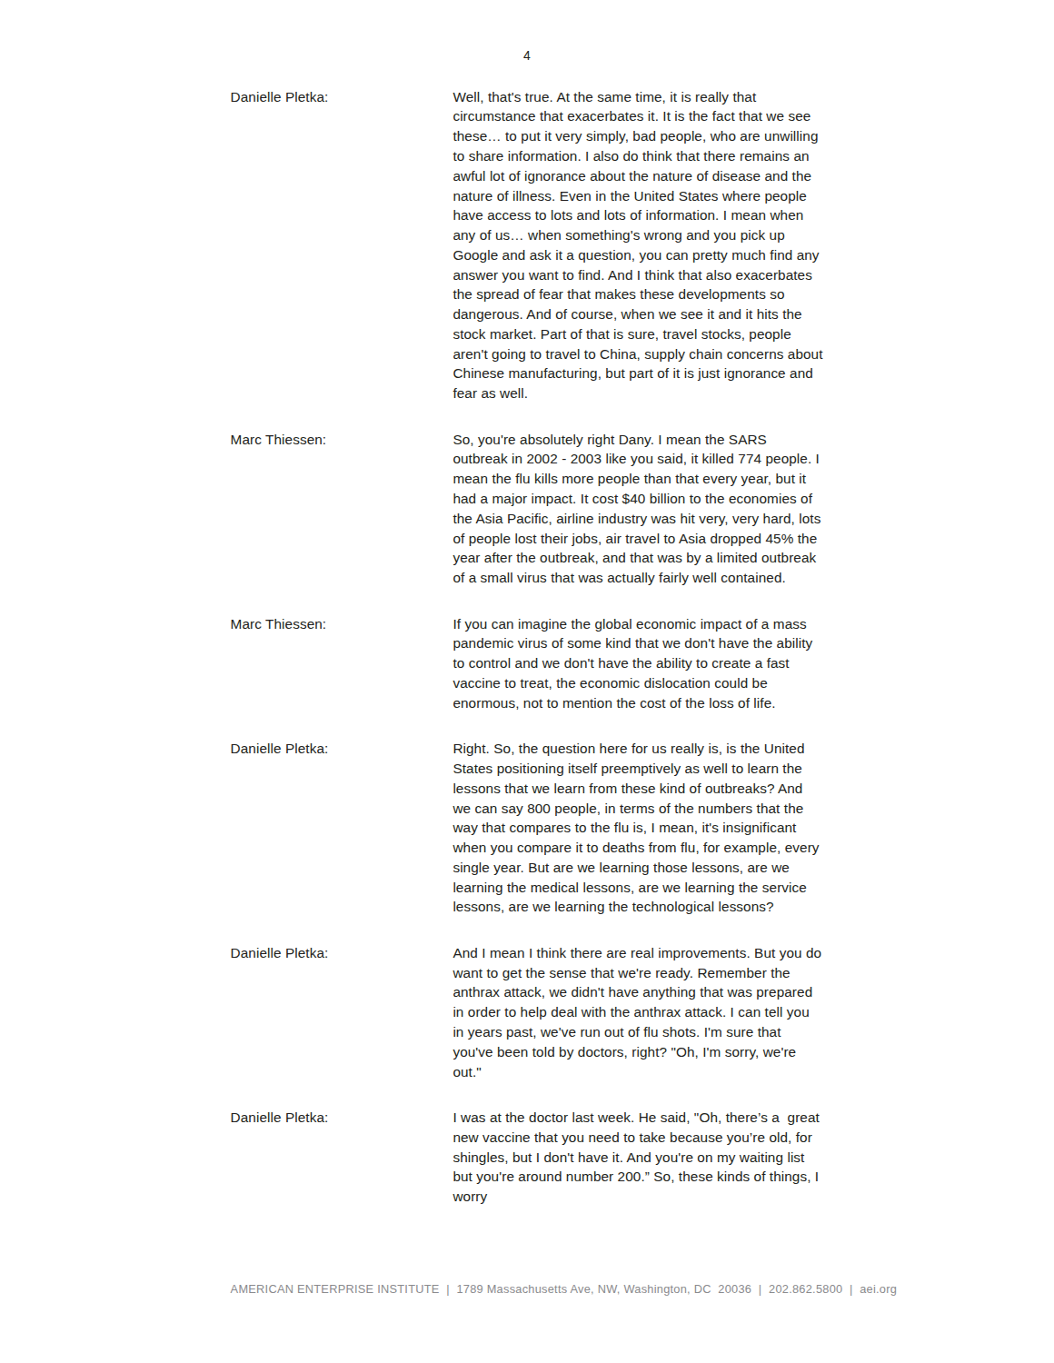4
Danielle Pletka:
Well, that's true. At the same time, it is really that circumstance that exacerbates it. It is the fact that we see these… to put it very simply, bad people, who are unwilling to share information. I also do think that there remains an awful lot of ignorance about the nature of disease and the nature of illness. Even in the United States where people have access to lots and lots of information. I mean when any of us… when something's wrong and you pick up Google and ask it a question, you can pretty much find any answer you want to find. And I think that also exacerbates the spread of fear that makes these developments so dangerous. And of course, when we see it and it hits the stock market. Part of that is sure, travel stocks, people aren't going to travel to China, supply chain concerns about Chinese manufacturing, but part of it is just ignorance and fear as well.
Marc Thiessen:
So, you're absolutely right Dany. I mean the SARS outbreak in 2002 - 2003 like you said, it killed 774 people. I mean the flu kills more people than that every year, but it had a major impact. It cost $40 billion to the economies of the Asia Pacific, airline industry was hit very, very hard, lots of people lost their jobs, air travel to Asia dropped 45% the year after the outbreak, and that was by a limited outbreak of a small virus that was actually fairly well contained.
Marc Thiessen:
If you can imagine the global economic impact of a mass pandemic virus of some kind that we don't have the ability to control and we don't have the ability to create a fast vaccine to treat, the economic dislocation could be enormous, not to mention the cost of the loss of life.
Danielle Pletka:
Right. So, the question here for us really is, is the United States positioning itself preemptively as well to learn the lessons that we learn from these kind of outbreaks? And we can say 800 people, in terms of the numbers that the way that compares to the flu is, I mean, it's insignificant when you compare it to deaths from flu, for example, every single year. But are we learning those lessons, are we learning the medical lessons, are we learning the service lessons, are we learning the technological lessons?
Danielle Pletka:
And I mean I think there are real improvements. But you do want to get the sense that we're ready. Remember the anthrax attack, we didn't have anything that was prepared in order to help deal with the anthrax attack. I can tell you in years past, we've run out of flu shots. I'm sure that you've been told by doctors, right? "Oh, I'm sorry, we're out."
Danielle Pletka:
I was at the doctor last week. He said, "Oh, there’s a great new vaccine that you need to take because you’re old, for shingles, but I don't have it. And you're on my waiting list but you're around number 200.” So, these kinds of things, I worry
AMERICAN ENTERPRISE INSTITUTE | 1789 Massachusetts Ave, NW, Washington, DC 20036 | 202.862.5800 | aei.org